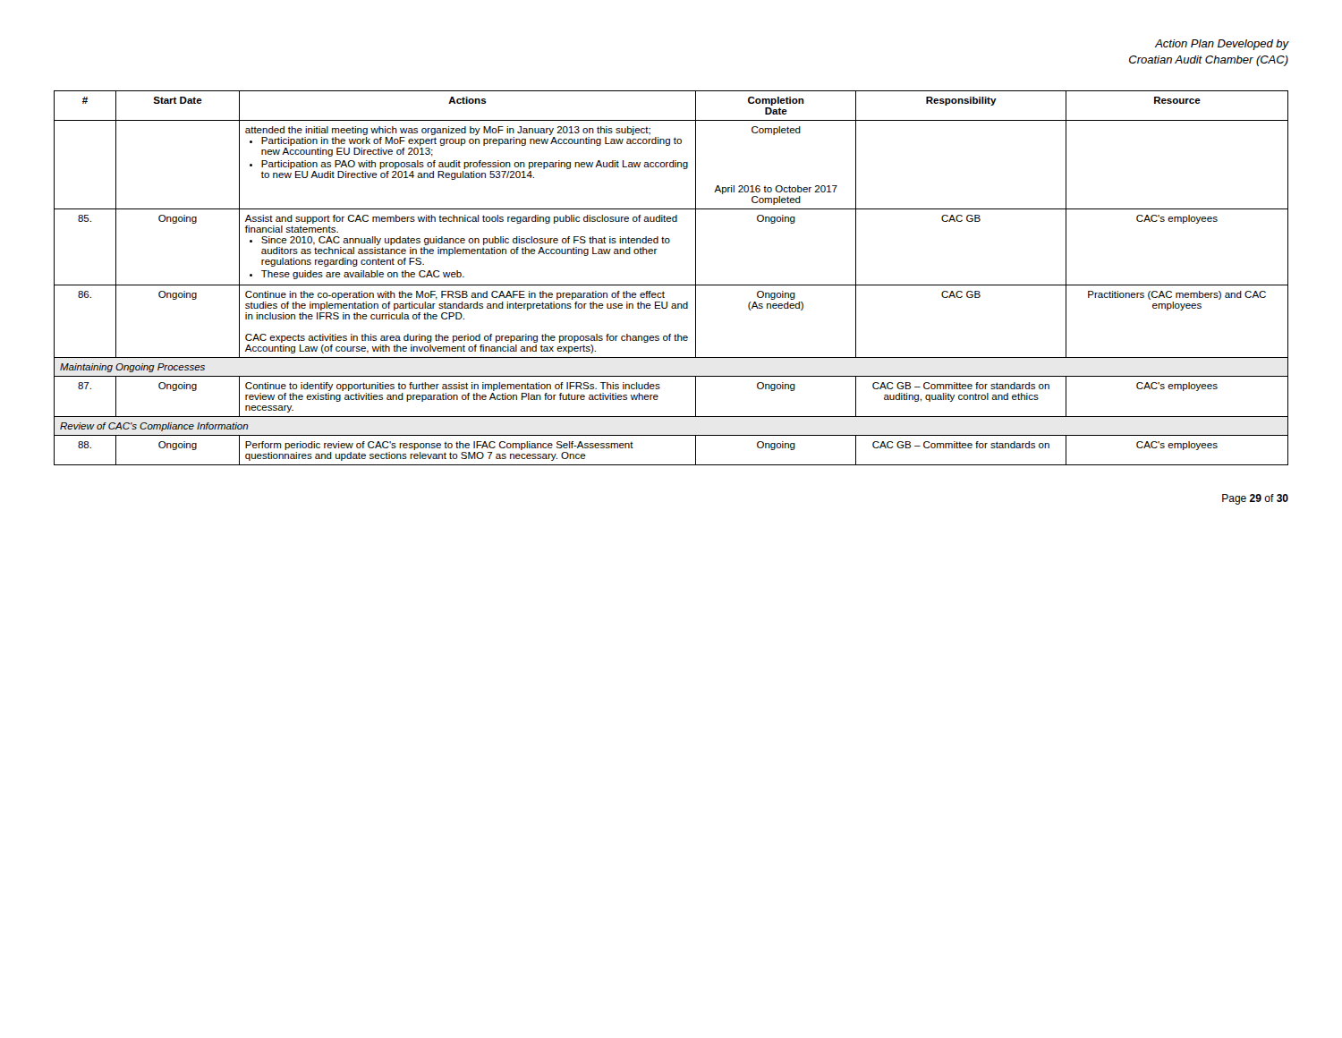Action Plan Developed by
Croatian Audit Chamber (CAC)
| # | Start Date | Actions | Completion Date | Responsibility | Resource |
| --- | --- | --- | --- | --- | --- |
| | | attended the initial meeting which was organized by MoF in January 2013 on this subject; Participation in the work of MoF expert group on preparing new Accounting Law according to new Accounting EU Directive of 2013; Participation as PAO with proposals of audit profession on preparing new Audit Law according to new EU Audit Directive of 2014 and Regulation 537/2014. | Completed April 2016 to October 2017 Completed | | |
| 85. | Ongoing | Assist and support for CAC members with technical tools regarding public disclosure of audited financial statements. Since 2010, CAC annually updates guidance on public disclosure of FS that is intended to auditors as technical assistance in the implementation of the Accounting Law and other regulations regarding content of FS. These guides are available on the CAC web. | Ongoing | CAC GB | CAC's employees |
| 86. | Ongoing | Continue in the co-operation with the MoF, FRSB and CAAFE in the preparation of the effect studies of the implementation of particular standards and interpretations for the use in the EU and in inclusion the IFRS in the curricula of the CPD. CAC expects activities in this area during the period of preparing the proposals for changes of the Accounting Law (of course, with the involvement of financial and tax experts). | Ongoing (As needed) | CAC GB | Practitioners (CAC members) and CAC employees |
| Maintaining Ongoing Processes |
| 87. | Ongoing | Continue to identify opportunities to further assist in implementation of IFRSs. This includes review of the existing activities and preparation of the Action Plan for future activities where necessary. | Ongoing | CAC GB – Committee for standards on auditing, quality control and ethics | CAC's employees |
| Review of CAC's Compliance Information |
| 88. | Ongoing | Perform periodic review of CAC's response to the IFAC Compliance Self-Assessment questionnaires and update sections relevant to SMO 7 as necessary. Once | Ongoing | CAC GB – Committee for standards on | CAC's employees |
Page 29 of 30